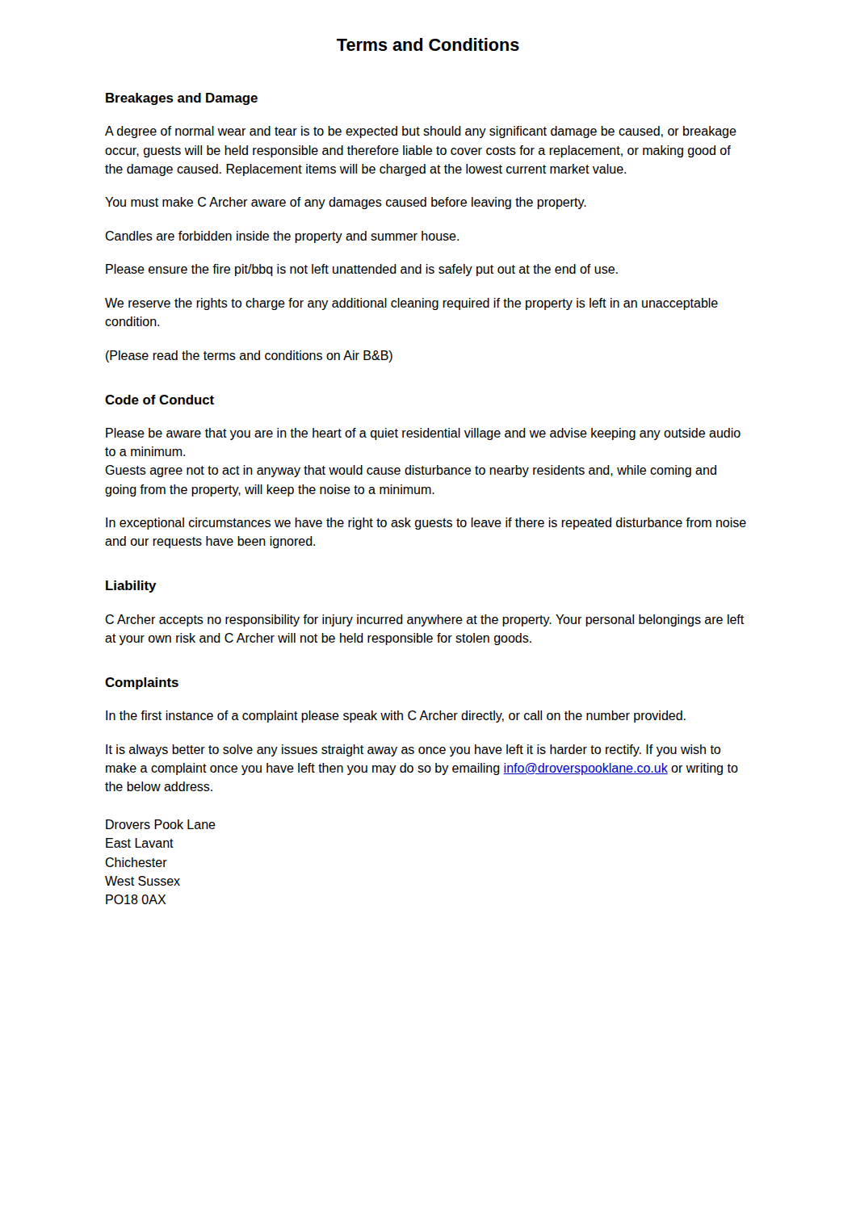Terms and Conditions
Breakages and Damage
A degree of normal wear and tear is to be expected but should any significant damage be caused, or breakage occur, guests will be held responsible and therefore liable to cover costs for a replacement, or making good of the damage caused. Replacement items will be charged at the lowest current market value.
You must make C Archer aware of any damages caused before leaving the property.
Candles are forbidden inside the property and summer house.
Please ensure the fire pit/bbq is not left unattended and is safely put out at the end of use.
We reserve the rights to charge for any additional cleaning required if the property is left in an unacceptable condition.
(Please read the terms and conditions on Air B&B)
Code of Conduct
Please be aware that you are in the heart of a quiet residential village and we advise keeping any outside audio to a minimum.
Guests agree not to act in anyway that would cause disturbance to nearby residents and, while coming and going from the property, will keep the noise to a minimum.
In exceptional circumstances we have the right to ask guests to leave if there is repeated disturbance from noise and our requests have been ignored.
Liability
C Archer accepts no responsibility for injury incurred anywhere at the property. Your personal belongings are left at your own risk and C Archer will not be held responsible for stolen goods.
Complaints
In the first instance of a complaint please speak with C Archer directly, or call on the number provided.
It is always better to solve any issues straight away as once you have left it is harder to rectify. If you wish to make a complaint once you have left then you may do so by emailing info@droverspooklane.co.uk or writing to the below address.
Drovers Pook Lane
East Lavant
Chichester
West Sussex
PO18 0AX